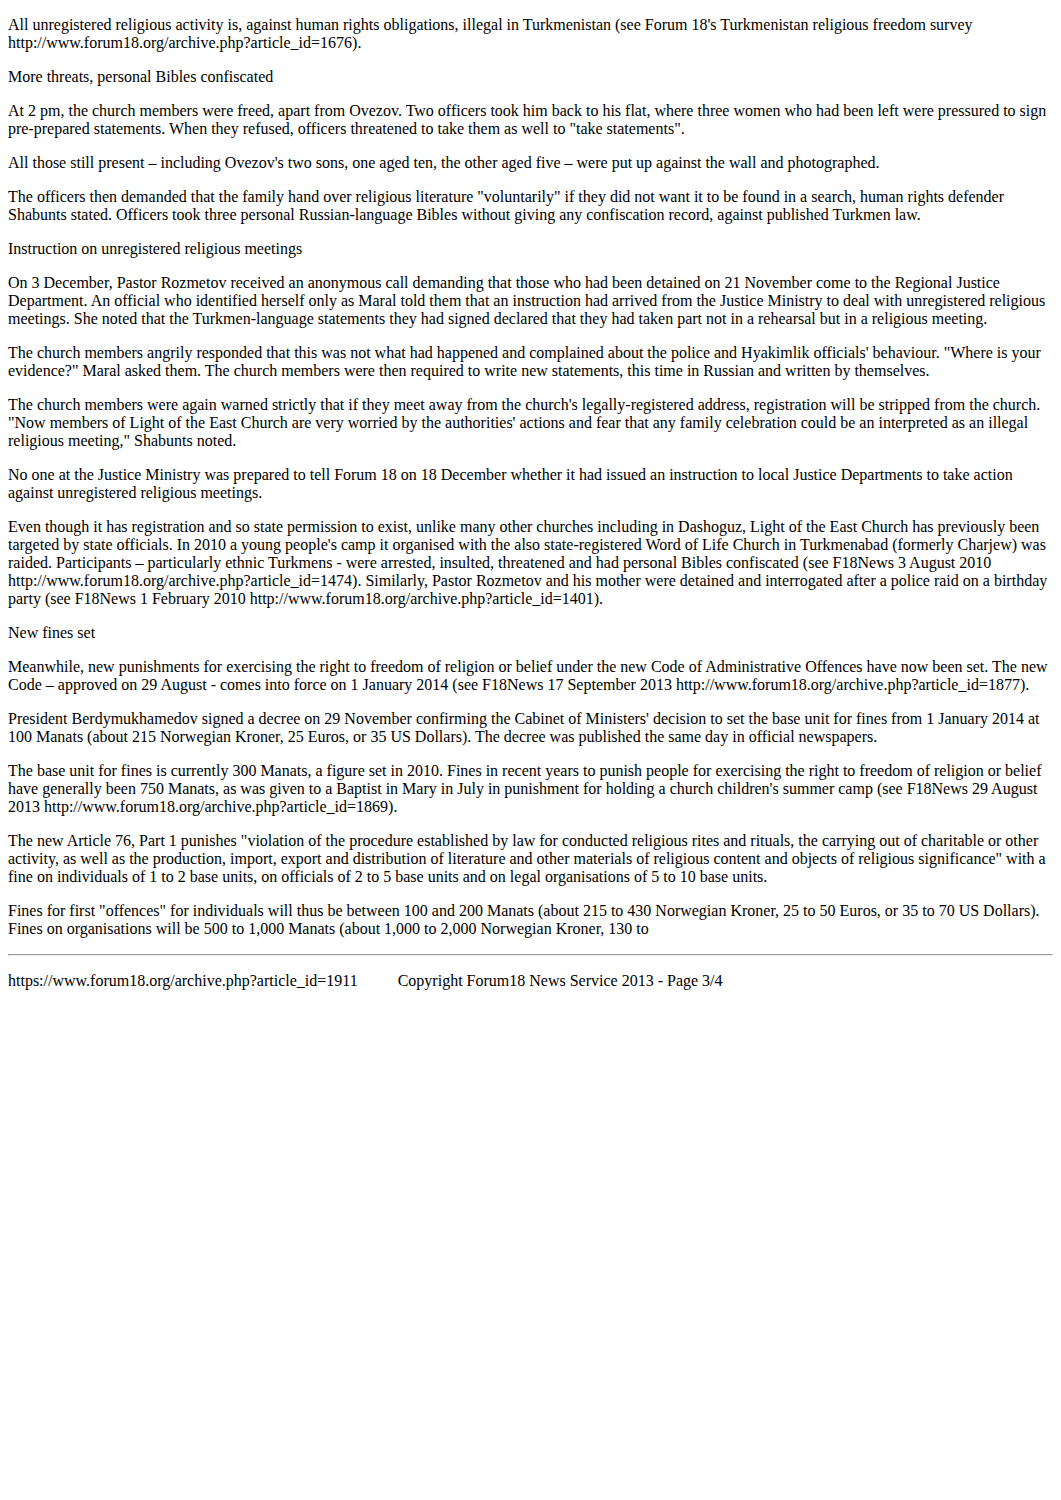All unregistered religious activity is, against human rights obligations, illegal in Turkmenistan (see Forum 18's Turkmenistan religious freedom survey http://www.forum18.org/archive.php?article_id=1676).
More threats, personal Bibles confiscated
At 2 pm, the church members were freed, apart from Ovezov. Two officers took him back to his flat, where three women who had been left were pressured to sign pre-prepared statements. When they refused, officers threatened to take them as well to "take statements".
All those still present – including Ovezov's two sons, one aged ten, the other aged five – were put up against the wall and photographed.
The officers then demanded that the family hand over religious literature "voluntarily" if they did not want it to be found in a search, human rights defender Shabunts stated. Officers took three personal Russian-language Bibles without giving any confiscation record, against published Turkmen law.
Instruction on unregistered religious meetings
On 3 December, Pastor Rozmetov received an anonymous call demanding that those who had been detained on 21 November come to the Regional Justice Department. An official who identified herself only as Maral told them that an instruction had arrived from the Justice Ministry to deal with unregistered religious meetings. She noted that the Turkmen-language statements they had signed declared that they had taken part not in a rehearsal but in a religious meeting.
The church members angrily responded that this was not what had happened and complained about the police and Hyakimlik officials' behaviour. "Where is your evidence?" Maral asked them. The church members were then required to write new statements, this time in Russian and written by themselves.
The church members were again warned strictly that if they meet away from the church's legally-registered address, registration will be stripped from the church. "Now members of Light of the East Church are very worried by the authorities' actions and fear that any family celebration could be an interpreted as an illegal religious meeting," Shabunts noted.
No one at the Justice Ministry was prepared to tell Forum 18 on 18 December whether it had issued an instruction to local Justice Departments to take action against unregistered religious meetings.
Even though it has registration and so state permission to exist, unlike many other churches including in Dashoguz, Light of the East Church has previously been targeted by state officials. In 2010 a young people's camp it organised with the also state-registered Word of Life Church in Turkmenabad (formerly Charjew) was raided. Participants – particularly ethnic Turkmens - were arrested, insulted, threatened and had personal Bibles confiscated (see F18News 3 August 2010 http://www.forum18.org/archive.php?article_id=1474). Similarly, Pastor Rozmetov and his mother were detained and interrogated after a police raid on a birthday party (see F18News 1 February 2010 http://www.forum18.org/archive.php?article_id=1401).
New fines set
Meanwhile, new punishments for exercising the right to freedom of religion or belief under the new Code of Administrative Offences have now been set. The new Code – approved on 29 August - comes into force on 1 January 2014 (see F18News 17 September 2013 http://www.forum18.org/archive.php?article_id=1877).
President Berdymukhamedov signed a decree on 29 November confirming the Cabinet of Ministers' decision to set the base unit for fines from 1 January 2014 at 100 Manats (about 215 Norwegian Kroner, 25 Euros, or 35 US Dollars). The decree was published the same day in official newspapers.
The base unit for fines is currently 300 Manats, a figure set in 2010. Fines in recent years to punish people for exercising the right to freedom of religion or belief have generally been 750 Manats, as was given to a Baptist in Mary in July in punishment for holding a church children's summer camp (see F18News 29 August 2013 http://www.forum18.org/archive.php?article_id=1869).
The new Article 76, Part 1 punishes "violation of the procedure established by law for conducted religious rites and rituals, the carrying out of charitable or other activity, as well as the production, import, export and distribution of literature and other materials of religious content and objects of religious significance" with a fine on individuals of 1 to 2 base units, on officials of 2 to 5 base units and on legal organisations of 5 to 10 base units.
Fines for first "offences" for individuals will thus be between 100 and 200 Manats (about 215 to 430 Norwegian Kroner, 25 to 50 Euros, or 35 to 70 US Dollars). Fines on organisations will be 500 to 1,000 Manats (about 1,000 to 2,000 Norwegian Kroner, 130 to
https://www.forum18.org/archive.php?article_id=1911 Copyright Forum18 News Service 2013 - Page 3/4